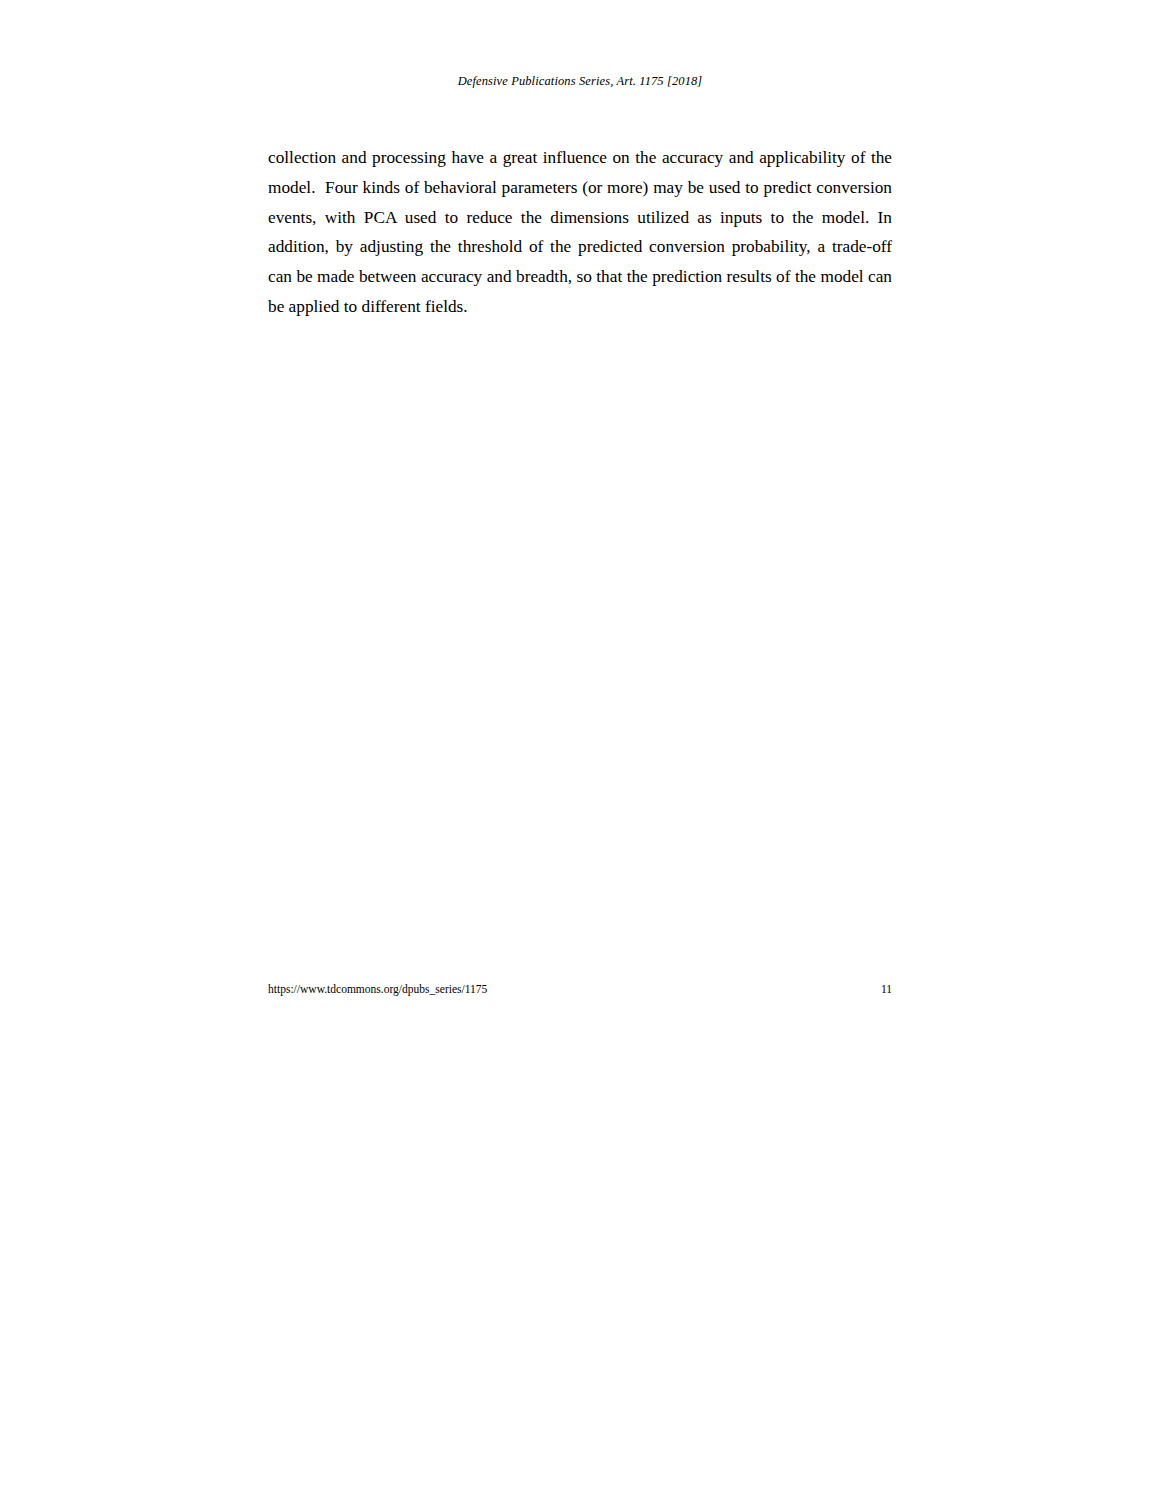Defensive Publications Series, Art. 1175 [2018]
collection and processing have a great influence on the accuracy and applicability of the model. Four kinds of behavioral parameters (or more) may be used to predict conversion events, with PCA used to reduce the dimensions utilized as inputs to the model. In addition, by adjusting the threshold of the predicted conversion probability, a trade-off can be made between accuracy and breadth, so that the prediction results of the model can be applied to different fields.
https://www.tdcommons.org/dpubs_series/1175 11